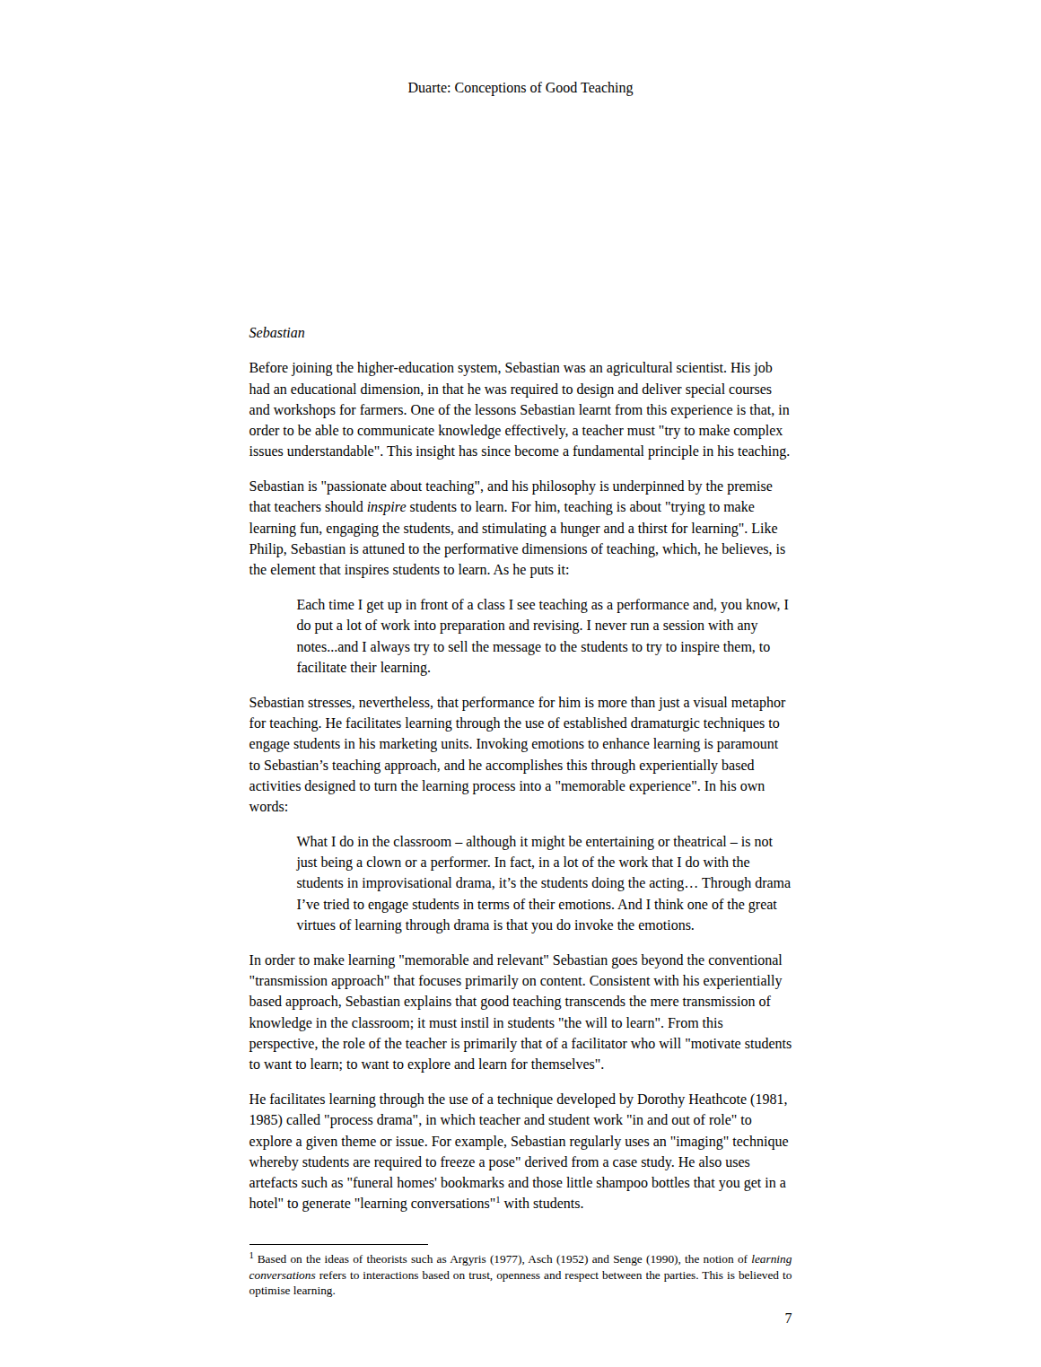Duarte: Conceptions of Good Teaching
Sebastian
Before joining the higher-education system, Sebastian was an agricultural scientist. His job had an educational dimension, in that he was required to design and deliver special courses and workshops for farmers. One of the lessons Sebastian learnt from this experience is that, in order to be able to communicate knowledge effectively, a teacher must "try to make complex issues understandable". This insight has since become a fundamental principle in his teaching.
Sebastian is "passionate about teaching", and his philosophy is underpinned by the premise that teachers should inspire students to learn. For him, teaching is about "trying to make learning fun, engaging the students, and stimulating a hunger and a thirst for learning". Like Philip, Sebastian is attuned to the performative dimensions of teaching, which, he believes, is the element that inspires students to learn. As he puts it:
Each time I get up in front of a class I see teaching as a performance and, you know, I do put a lot of work into preparation and revising. I never run a session with any notes...and I always try to sell the message to the students to try to inspire them, to facilitate their learning.
Sebastian stresses, nevertheless, that performance for him is more than just a visual metaphor for teaching. He facilitates learning through the use of established dramaturgic techniques to engage students in his marketing units. Invoking emotions to enhance learning is paramount to Sebastian’s teaching approach, and he accomplishes this through experientially based activities designed to turn the learning process into a "memorable experience". In his own words:
What I do in the classroom – although it might be entertaining or theatrical – is not just being a clown or a performer. In fact, in a lot of the work that I do with the students in improvisational drama, it’s the students doing the acting… Through drama I’ve tried to engage students in terms of their emotions. And I think one of the great virtues of learning through drama is that you do invoke the emotions.
In order to make learning "memorable and relevant" Sebastian goes beyond the conventional "transmission approach" that focuses primarily on content. Consistent with his experientially based approach, Sebastian explains that good teaching transcends the mere transmission of knowledge in the classroom; it must instil in students "the will to learn". From this perspective, the role of the teacher is primarily that of a facilitator who will "motivate students to want to learn; to want to explore and learn for themselves".
He facilitates learning through the use of a technique developed by Dorothy Heathcote (1981, 1985) called "process drama", in which teacher and student work "in and out of role" to explore a given theme or issue. For example, Sebastian regularly uses an "imaging" technique whereby students are required to freeze a pose" derived from a case study. He also uses artefacts such as "funeral homes' bookmarks and those little shampoo bottles that you get in a hotel" to generate "learning conversations"1 with students.
1 Based on the ideas of theorists such as Argyris (1977), Asch (1952) and Senge (1990), the notion of learning conversations refers to interactions based on trust, openness and respect between the parties. This is believed to optimise learning.
7